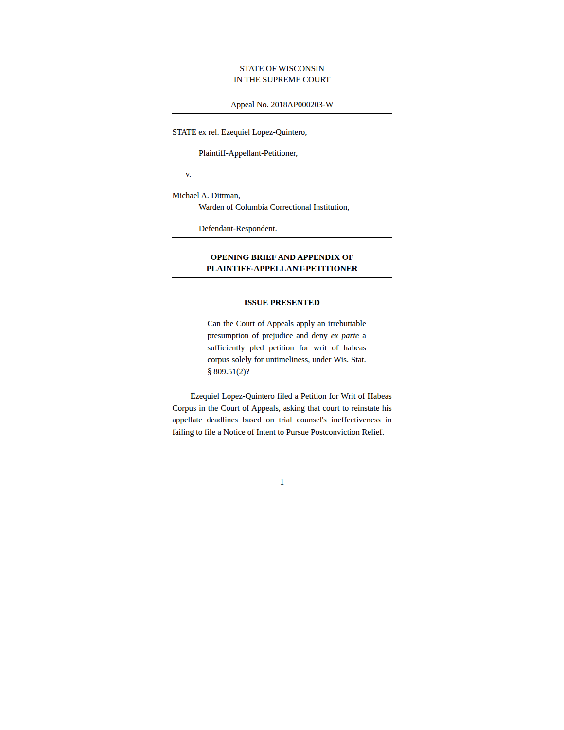STATE OF WISCONSIN IN THE SUPREME COURT
Appeal No. 2018AP000203-W
STATE ex rel. Ezequiel Lopez-Quintero,
Plaintiff-Appellant-Petitioner,
v.
Michael A. Dittman,
Warden of Columbia Correctional Institution,
Defendant-Respondent.
OPENING BRIEF AND APPENDIX OF
PLAINTIFF-APPELLANT-PETITIONER
ISSUE PRESENTED
Can the Court of Appeals apply an irrebuttable presumption of prejudice and deny ex parte a sufficiently pled petition for writ of habeas corpus solely for untimeliness, under Wis. Stat. § 809.51(2)?
Ezequiel Lopez-Quintero filed a Petition for Writ of Habeas Corpus in the Court of Appeals, asking that court to reinstate his appellate deadlines based on trial counsel's ineffectiveness in failing to file a Notice of Intent to Pursue Postconviction Relief.
1